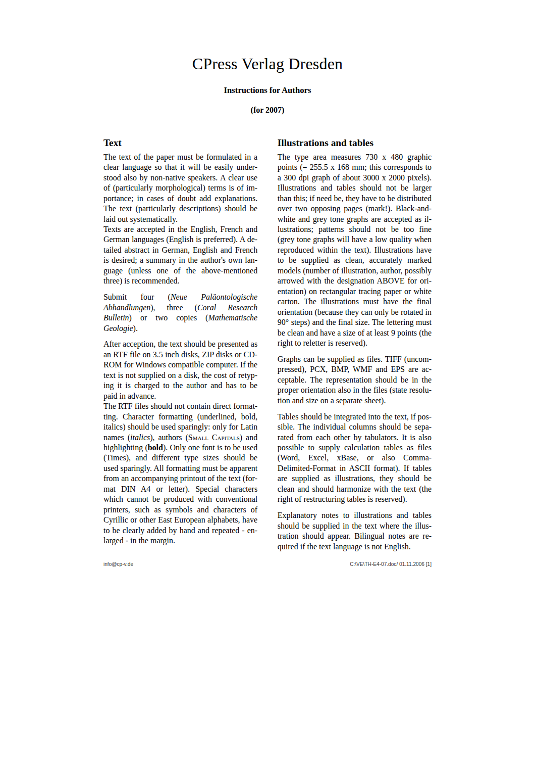CPress Verlag Dresden
Instructions for Authors
(for 2007)
Text
The text of the paper must be formulated in a clear language so that it will be easily understood also by non-native speakers. A clear use of (particularly morphological) terms is of importance; in cases of doubt add explanations. The text (particularly descriptions) should be laid out systematically.
Texts are accepted in the English, French and German languages (English is preferred). A detailed abstract in German, English and French is desired; a summary in the author's own language (unless one of the above-mentioned three) is recommended.
Submit four (Neue Paläontologische Abhandlungen), three (Coral Research Bulletin) or two copies (Mathematische Geologie).
After acception, the text should be presented as an RTF file on 3.5 inch disks, ZIP disks or CD-ROM for Windows compatible computer. If the text is not supplied on a disk, the cost of retyping it is charged to the author and has to be paid in advance.
The RTF files should not contain direct formatting. Character formatting (underlined, bold, italics) should be used sparingly: only for Latin names (italics), authors (Small Capitals) and highlighting (bold). Only one font is to be used (Times), and different type sizes should be used sparingly. All formatting must be apparent from an accompanying printout of the text (format DIN A4 or letter). Special characters which cannot be produced with conventional printers, such as symbols and characters of Cyrillic or other East European alphabets, have to be clearly added by hand and repeated - enlarged - in the margin.
Illustrations and tables
The type area measures 730 x 480 graphic points (= 255.5 x 168 mm; this corresponds to a 300 dpi graph of about 3000 x 2000 pixels). Illustrations and tables should not be larger than this; if need be, they have to be distributed over two opposing pages (mark!). Black-and-white and grey tone graphs are accepted as illustrations; patterns should not be too fine (grey tone graphs will have a low quality when reproduced within the text). Illustrations have to be supplied as clean, accurately marked models (number of illustration, author, possibly arrowed with the designation ABOVE for orientation) on rectangular tracing paper or white carton. The illustrations must have the final orientation (because they can only be rotated in 90° steps) and the final size. The lettering must be clean and have a size of at least 9 points (the right to reletter is reserved).
Graphs can be supplied as files. TIFF (uncompressed), PCX, BMP, WMF and EPS are acceptable. The representation should be in the proper orientation also in the files (state resolution and size on a separate sheet).
Tables should be integrated into the text, if possible. The individual columns should be separated from each other by tabulators. It is also possible to supply calculation tables as files (Word, Excel, xBase, or also Comma-Delimited-Format in ASCII format). If tables are supplied as illustrations, they should be clean and should harmonize with the text (the right of restructuring tables is reserved).
Explanatory notes to illustrations and tables should be supplied in the text where the illustration should appear. Bilingual notes are required if the text language is not English.
info@cp-v.de C:\VE\TH-E4-07.doc/ 01.11.2006 [1]